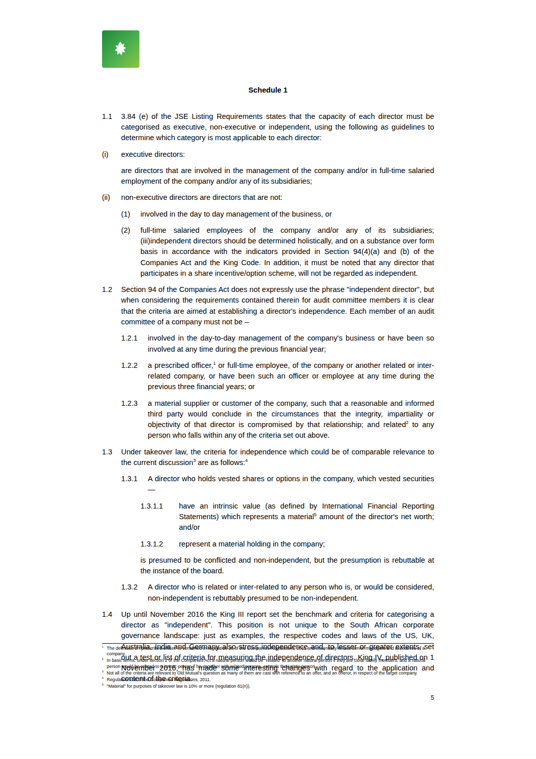Schedule 1
1.1
3.84 (e) of the JSE Listing Requirements states that the capacity of each director must be categorised as executive, non-executive or independent, using the following as guidelines to determine which category is most applicable to each director:
(i)
executive directors:
are directors that are involved in the management of the company and/or in full-time salaried employment of the company and/or any of its subsidiaries;
(ii)
non-executive directors are directors that are not:
(1)
involved in the day to day management of the business, or
(2)
full-time salaried employees of the company and/or any of its subsidiaries; (iii)independent directors should be determined holistically, and on a substance over form basis in accordance with the indicators provided in Section 94(4)(a) and (b) of the Companies Act and the King Code. In addition, it must be noted that any director that participates in a share incentive/option scheme, will not be regarded as independent.
1.2
Section 94 of the Companies Act does not expressly use the phrase "independent director", but when considering the requirements contained therein for audit committee members it is clear that the criteria are aimed at establishing a director's independence. Each member of an audit committee of a company must not be –
1.2.1
involved in the day-to-day management of the company's business or have been so involved at any time during the previous financial year;
1.2.2
a prescribed officer,1 or full-time employee, of the company or another related or inter- related company, or have been such an officer or employee at any time during the previous three financial years; or
1.2.3
a material supplier or customer of the company, such that a reasonable and informed third party would conclude in the circumstances that the integrity, impartiality or objectivity of that director is compromised by that relationship; and related2 to any person who falls within any of the criteria set out above.
1.3
Under takeover law, the criteria for independence which could be of comparable relevance to the current discussion3 are as follows:4
1.3.1
A director who holds vested shares or options in the company, which vested securities—
1.3.1.1
have an intrinsic value (as defined by International Financial Reporting Statements) which represents a material5 amount of the director's net worth; and/or
1.3.1.2
represent a material holding in the company;
is presumed to be conflicted and non-independent, but the presumption is rebuttable at the instance of the board.
1.3.2
A director who is related or inter-related to any person who is, or would be considered, non-independent is rebuttably presumed to be non-independent.
1.4
Up until November 2016 the King III report set the benchmark and criteria for categorising a director as "independent". This position is not unique to the South African corporate governance landscape: just as examples, the respective codes and laws of the US, UK, Australia, India and Germany also stress independence and, to lesser or greater extents, set out a test or list of criteria for measuring the independence of directors. King IV, published on 1 November 2016, has made some interesting changes with regard to the application and content of the criteria.
1 The definition of "prescribed officer" is contained in regulation 38 of the Companies Regulations, 2011 and essentially entails senior managers and executives of a company.
2 In basic terms, under section 2 of the Companies Act a natural person would be "related" to another natural person if they are close family members, and a natural person would be related to a juristic person if he, together with related persons, controls the juristic person.
3 Not all of the criteria are relevant to Old Mutual's question as many of them are cast with reference to an offer, and an offeror, in respect of the target company.
4 Regulation 108 of the Companies Regulations, 2011.
5"Material" for purposes of takeover law is 10% or more (regulation 81(n)).
5